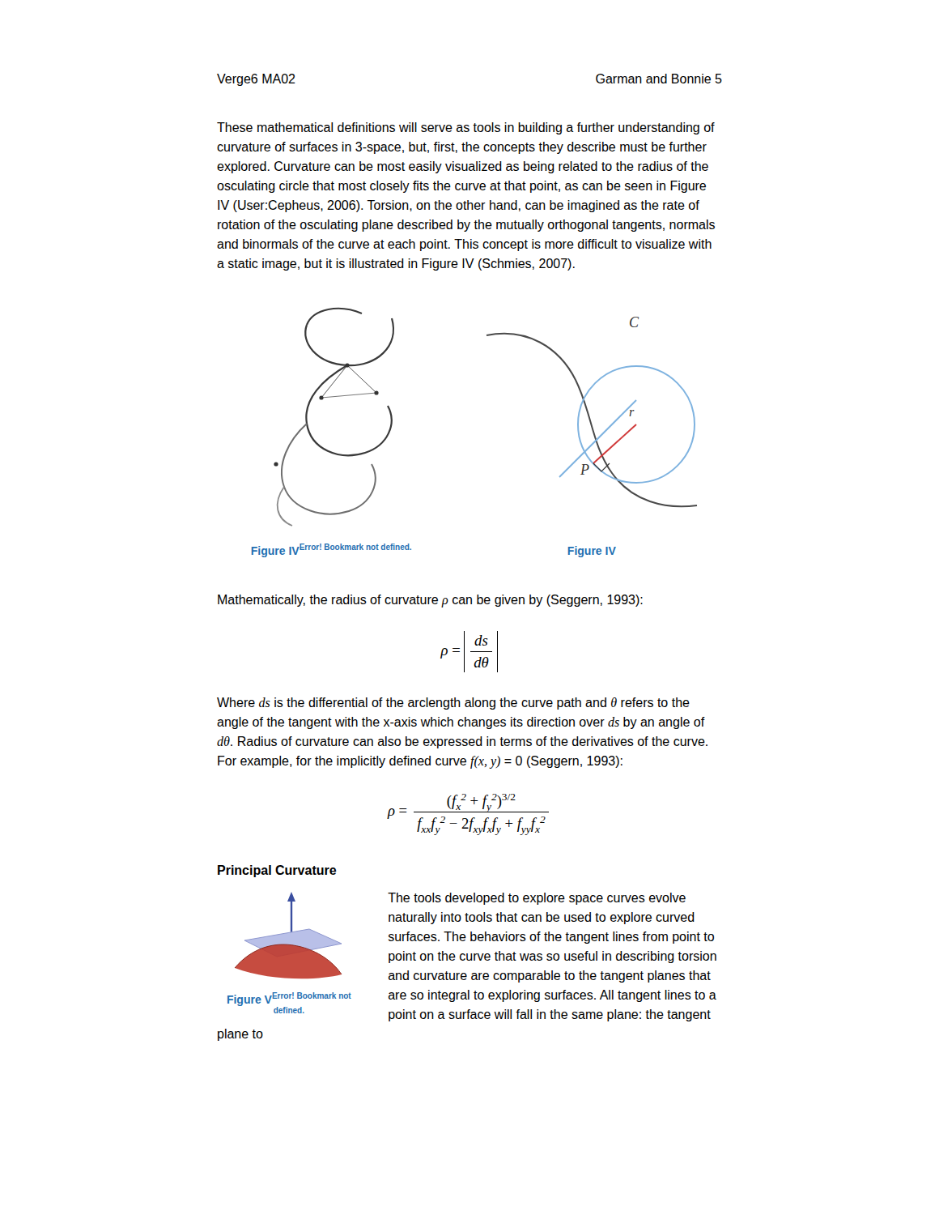Verge6 MA02
Garman and Bonnie 5
These mathematical definitions will serve as tools in building a further understanding of curvature of surfaces in 3-space, but, first, the concepts they describe must be further explored. Curvature can be most easily visualized as being related to the radius of the osculating circle that most closely fits the curve at that point, as can be seen in Figure IV (User:Cepheus, 2006). Torsion, on the other hand, can be imagined as the rate of rotation of the osculating plane described by the mutually orthogonal tangents, normals and binormals of the curve at each point. This concept is more difficult to visualize with a static image, but it is illustrated in Figure IV (Schmies, 2007).
Figure IVError! Bookmark not defined.
C r P
Figure IV
Mathematically, the radius of curvature ρ can be given by (Seggern, 1993):
ρ = ds dθ
Where ds is the differential of the arclength along the curve path and θ refers to the angle of the tangent with the x-axis which changes its direction over ds by an angle of dθ. Radius of curvature can also be expressed in terms of the derivatives of the curve. For example, for the implicitly defined curve f(x, y) = 0 (Seggern, 1993):
ρ = (fx2 + fy2)3/2 fxxfy2 − 2fxyfxfy + fyyfx2
Principal Curvature
Figure VError! Bookmark not defined.
The tools developed to explore space curves evolve naturally into tools that can be used to explore curved surfaces. The behaviors of the tangent lines from point to point on the curve that was so useful in describing torsion and curvature are comparable to the tangent planes that are so integral to exploring surfaces. All tangent lines to a point on a surface will fall in the same plane: the tangent plane to